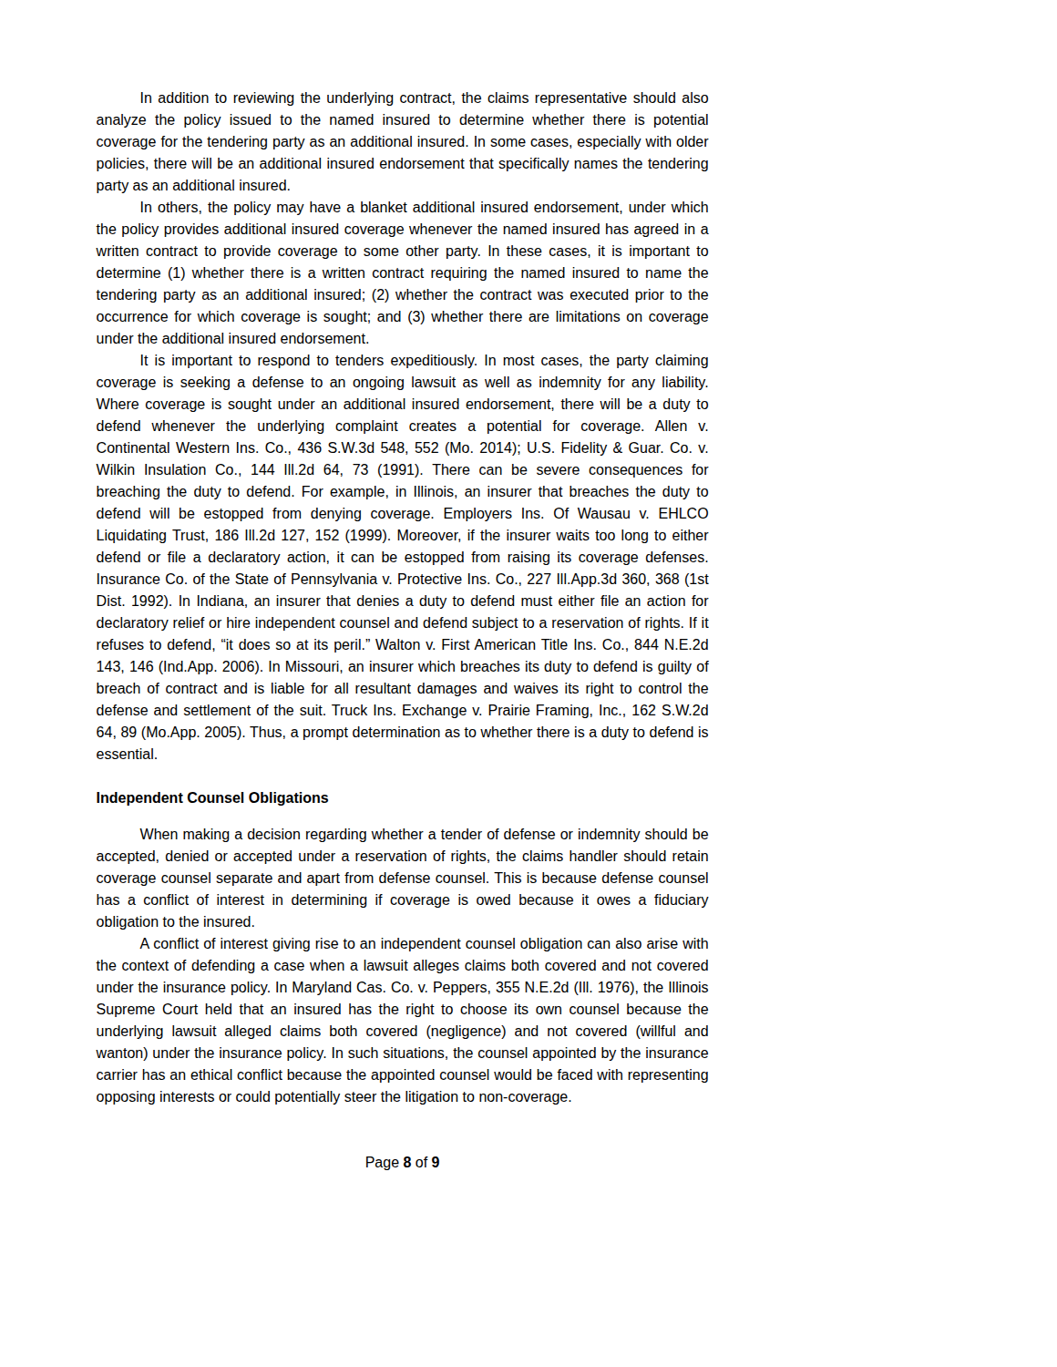In addition to reviewing the underlying contract, the claims representative should also analyze the policy issued to the named insured to determine whether there is potential coverage for the tendering party as an additional insured. In some cases, especially with older policies, there will be an additional insured endorsement that specifically names the tendering party as an additional insured.
In others, the policy may have a blanket additional insured endorsement, under which the policy provides additional insured coverage whenever the named insured has agreed in a written contract to provide coverage to some other party. In these cases, it is important to determine (1) whether there is a written contract requiring the named insured to name the tendering party as an additional insured; (2) whether the contract was executed prior to the occurrence for which coverage is sought; and (3) whether there are limitations on coverage under the additional insured endorsement.
It is important to respond to tenders expeditiously. In most cases, the party claiming coverage is seeking a defense to an ongoing lawsuit as well as indemnity for any liability. Where coverage is sought under an additional insured endorsement, there will be a duty to defend whenever the underlying complaint creates a potential for coverage. Allen v. Continental Western Ins. Co., 436 S.W.3d 548, 552 (Mo. 2014); U.S. Fidelity & Guar. Co. v. Wilkin Insulation Co., 144 Ill.2d 64, 73 (1991). There can be severe consequences for breaching the duty to defend. For example, in Illinois, an insurer that breaches the duty to defend will be estopped from denying coverage. Employers Ins. Of Wausau v. EHLCO Liquidating Trust, 186 Ill.2d 127, 152 (1999). Moreover, if the insurer waits too long to either defend or file a declaratory action, it can be estopped from raising its coverage defenses. Insurance Co. of the State of Pennsylvania v. Protective Ins. Co., 227 Ill.App.3d 360, 368 (1st Dist. 1992). In Indiana, an insurer that denies a duty to defend must either file an action for declaratory relief or hire independent counsel and defend subject to a reservation of rights. If it refuses to defend, “it does so at its peril.” Walton v. First American Title Ins. Co., 844 N.E.2d 143, 146 (Ind.App. 2006). In Missouri, an insurer which breaches its duty to defend is guilty of breach of contract and is liable for all resultant damages and waives its right to control the defense and settlement of the suit. Truck Ins. Exchange v. Prairie Framing, Inc., 162 S.W.2d 64, 89 (Mo.App. 2005). Thus, a prompt determination as to whether there is a duty to defend is essential.
Independent Counsel Obligations
When making a decision regarding whether a tender of defense or indemnity should be accepted, denied or accepted under a reservation of rights, the claims handler should retain coverage counsel separate and apart from defense counsel. This is because defense counsel has a conflict of interest in determining if coverage is owed because it owes a fiduciary obligation to the insured.
A conflict of interest giving rise to an independent counsel obligation can also arise with the context of defending a case when a lawsuit alleges claims both covered and not covered under the insurance policy. In Maryland Cas. Co. v. Peppers, 355 N.E.2d (Ill. 1976), the Illinois Supreme Court held that an insured has the right to choose its own counsel because the underlying lawsuit alleged claims both covered (negligence) and not covered (willful and wanton) under the insurance policy. In such situations, the counsel appointed by the insurance carrier has an ethical conflict because the appointed counsel would be faced with representing opposing interests or could potentially steer the litigation to non-coverage.
Page 8 of 9